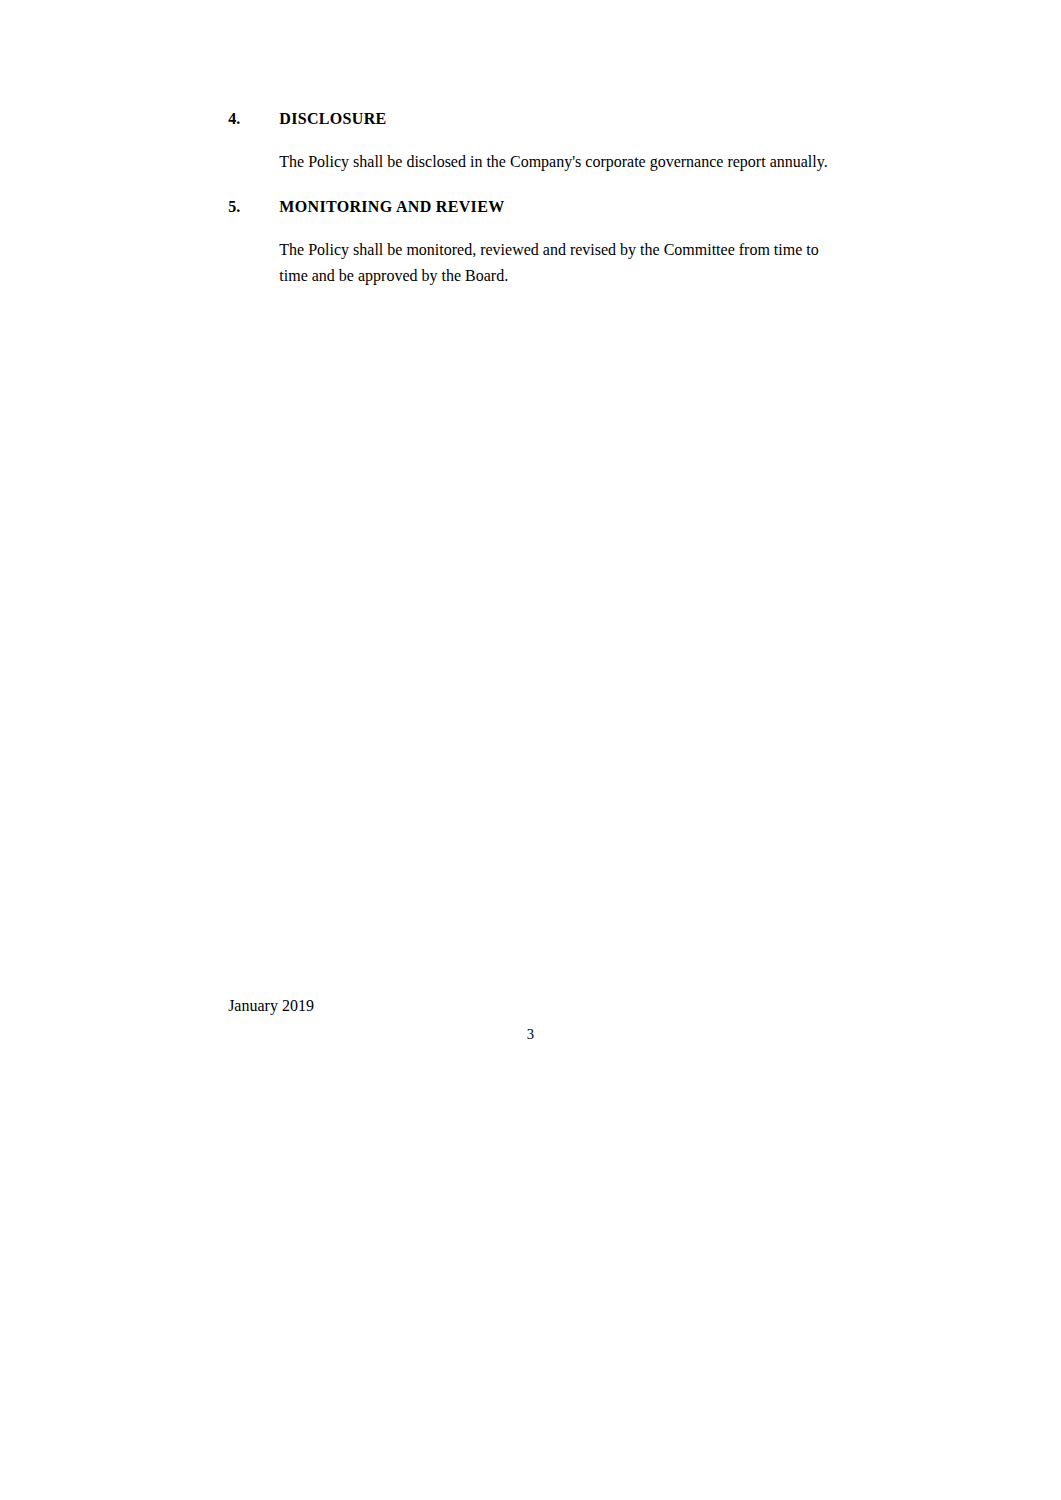4. DISCLOSURE
The Policy shall be disclosed in the Company's corporate governance report annually.
5. MONITORING AND REVIEW
The Policy shall be monitored, reviewed and revised by the Committee from time to time and be approved by the Board.
January 2019
3